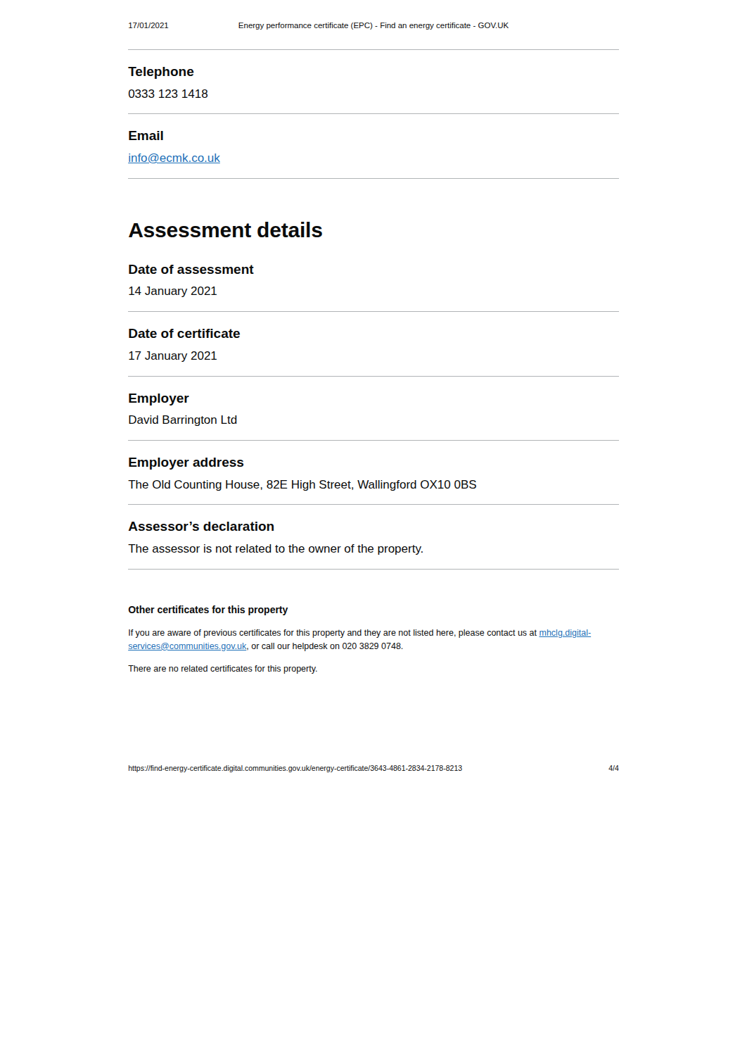17/01/2021
Energy performance certificate (EPC) - Find an energy certificate - GOV.UK
Telephone
0333 123 1418
Email
info@ecmk.co.uk
Assessment details
Date of assessment
14 January 2021
Date of certificate
17 January 2021
Employer
David Barrington Ltd
Employer address
The Old Counting House, 82E High Street, Wallingford OX10 0BS
Assessor’s declaration
The assessor is not related to the owner of the property.
Other certificates for this property
If you are aware of previous certificates for this property and they are not listed here, please contact us at mhclg.digital-services@communities.gov.uk, or call our helpdesk on 020 3829 0748.
There are no related certificates for this property.
https://find-energy-certificate.digital.communities.gov.uk/energy-certificate/3643-4861-2834-2178-8213
4/4